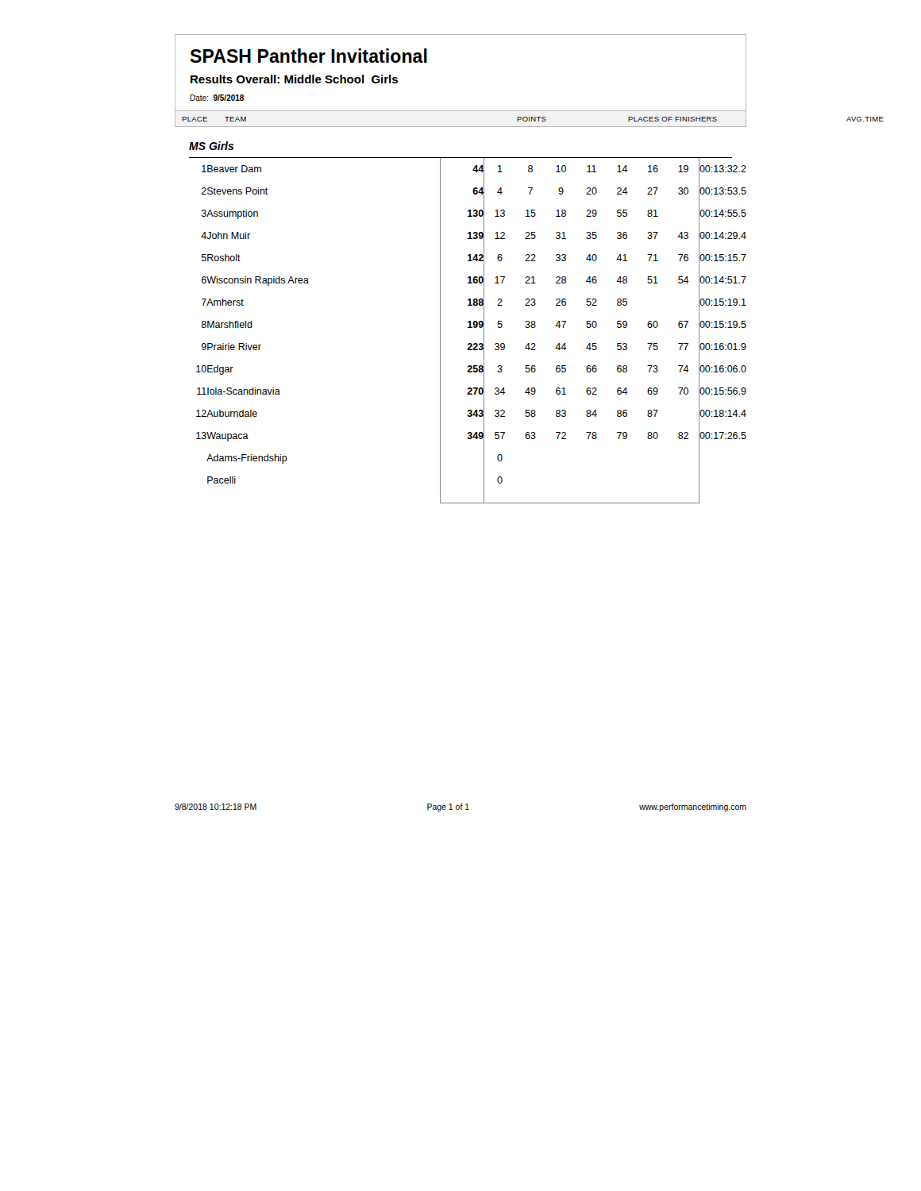SPASH Panther Invitational
Results Overall: Middle School Girls
Date: 9/5/2018
PLACE TEAM POINTS PLACES OF FINISHERS AVG.TIME
MS Girls
| 1 | Beaver Dam | 44 | 1 | 8 | 10 | 11 | 14 | 16 | 19 | 00:13:32.2 |
| 2 | Stevens Point | 64 | 4 | 7 | 9 | 20 | 24 | 27 | 30 | 00:13:53.5 |
| 3 | Assumption | 130 | 13 | 15 | 18 | 29 | 55 | 81 | | 00:14:55.5 |
| 4 | John Muir | 139 | 12 | 25 | 31 | 35 | 36 | 37 | 43 | 00:14:29.4 |
| 5 | Rosholt | 142 | 6 | 22 | 33 | 40 | 41 | 71 | 76 | 00:15:15.7 |
| 6 | Wisconsin Rapids Area | 160 | 17 | 21 | 28 | 46 | 48 | 51 | 54 | 00:14:51.7 |
| 7 | Amherst | 188 | 2 | 23 | 26 | 52 | 85 | | | 00:15:19.1 |
| 8 | Marshfield | 199 | 5 | 38 | 47 | 50 | 59 | 60 | 67 | 00:15:19.5 |
| 9 | Prairie River | 223 | 39 | 42 | 44 | 45 | 53 | 75 | 77 | 00:16:01.9 |
| 10 | Edgar | 258 | 3 | 56 | 65 | 66 | 68 | 73 | 74 | 00:16:06.0 |
| 11 | Iola-Scandinavia | 270 | 34 | 49 | 61 | 62 | 64 | 69 | 70 | 00:15:56.9 |
| 12 | Auburndale | 343 | 32 | 58 | 83 | 84 | 86 | 87 | | 00:18:14.4 |
| 13 | Waupaca | 349 | 57 | 63 | 72 | 78 | 79 | 80 | 82 | 00:17:26.5 |
| | Adams-Friendship | | 0 | | | | | | | |
| | Pacelli | | 0 | | | | | | | |
9/8/2018 10:12:18 PM
Page 1 of 1
www.performancetiming.com